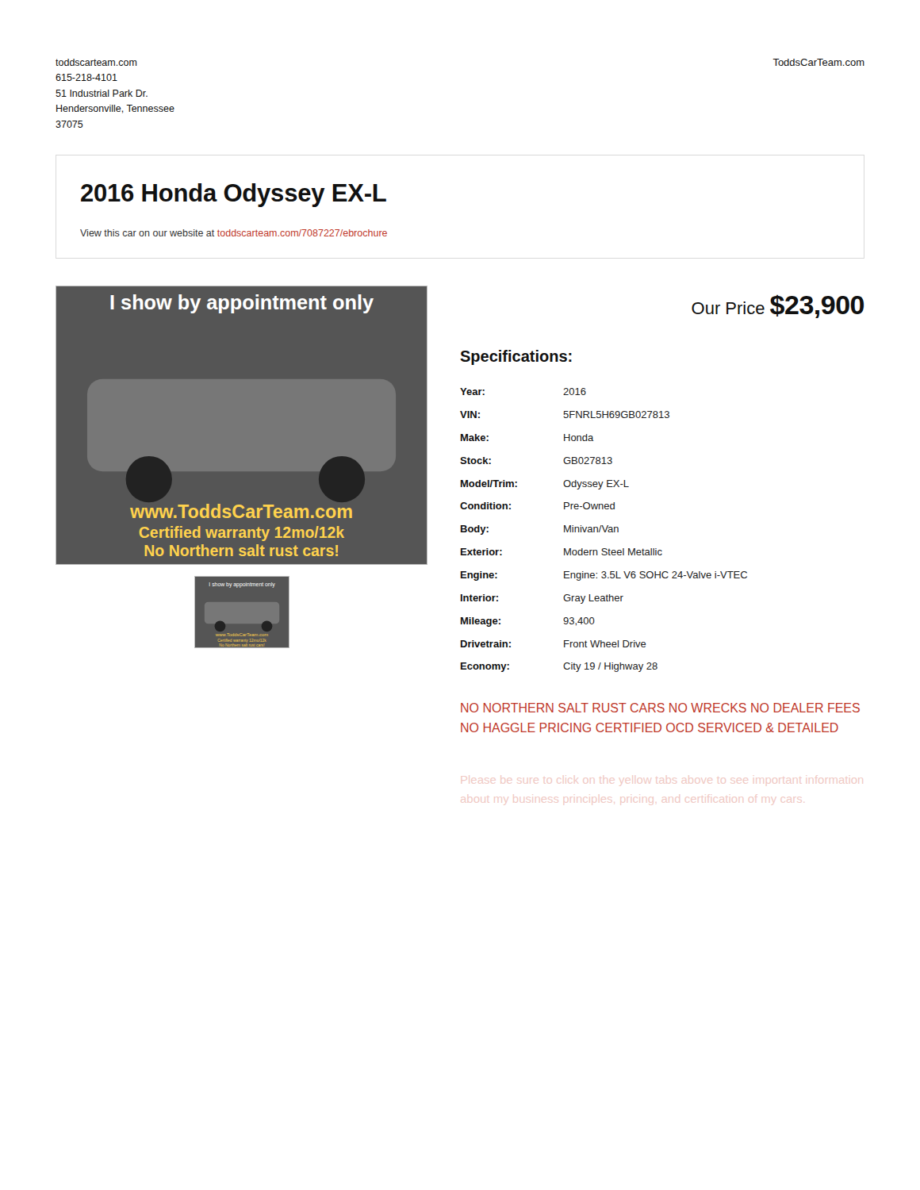toddscarteam.com
615-218-4101
51 Industrial Park Dr.
Hendersonville, Tennessee
37075
ToddsCarTeam.com
2016 Honda Odyssey EX-L
View this car on our website at toddscarteam.com/7087227/ebrochure
Our Price $23,900
Specifications:
| Year: | 2016 |
| VIN: | 5FNRL5H69GB027813 |
| Make: | Honda |
| Stock: | GB027813 |
| Model/Trim: | Odyssey EX-L |
| Condition: | Pre-Owned |
| Body: | Minivan/Van |
| Exterior: | Modern Steel Metallic |
| Engine: | Engine: 3.5L V6 SOHC 24-Valve i-VTEC |
| Interior: | Gray Leather |
| Mileage: | 93,400 |
| Drivetrain: | Front Wheel Drive |
| Economy: | City 19 / Highway 28 |
NO NORTHERN SALT RUST CARS NO WRECKS NO DEALER FEES NO HAGGLE PRICING CERTIFIED OCD SERVICED & DETAILED
Please be sure to click on the yellow tabs above to see important information about my business principles, pricing, and certification of my cars.